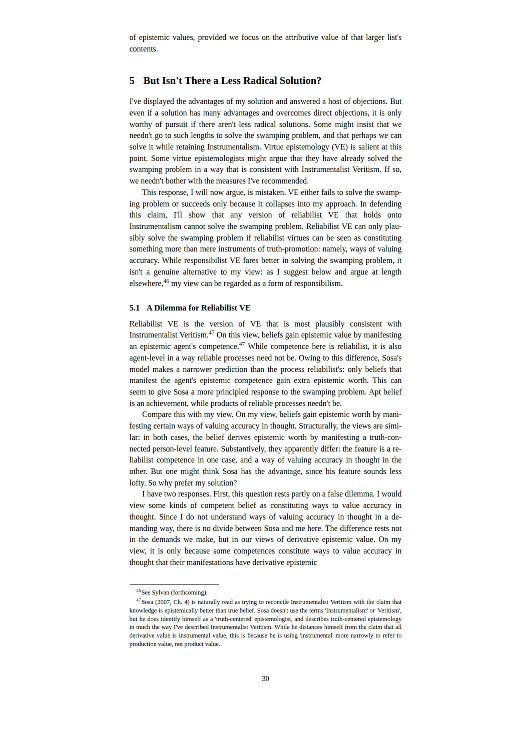of epistemic values, provided we focus on the attributive value of that larger list's contents.
5 But Isn't There a Less Radical Solution?
I've displayed the advantages of my solution and answered a host of objections. But even if a solution has many advantages and overcomes direct objections, it is only worthy of pursuit if there aren't less radical solutions. Some might insist that we needn't go to such lengths to solve the swamping problem, and that perhaps we can solve it while retaining Instrumentalism. Virtue epistemology (VE) is salient at this point. Some virtue epistemologists might argue that they have already solved the swamping problem in a way that is consistent with Instrumentalist Veritism. If so, we needn't bother with the measures I've recommended.
This response, I will now argue, is mistaken. VE either fails to solve the swamping problem or succeeds only because it collapses into my approach. In defending this claim, I'll show that any version of reliabilist VE that holds onto Instrumentalism cannot solve the swamping problem. Reliabilist VE can only plausibly solve the swamping problem if reliabilist virtues can be seen as constituting something more than mere instruments of truth-promotion: namely, ways of valuing accuracy. While responsibilist VE fares better in solving the swamping problem, it isn't a genuine alternative to my view: as I suggest below and argue at length elsewhere,46 my view can be regarded as a form of responsibilism.
5.1 A Dilemma for Reliabilist VE
Reliabilist VE is the version of VE that is most plausibly consistent with Instrumentalist Veritism.47 On this view, beliefs gain epistemic value by manifesting an epistemic agent's competence.47 While competence here is reliabilist, it is also agent-level in a way reliable processes need not be. Owing to this difference, Sosa's model makes a narrower prediction than the process reliabilist's: only beliefs that manifest the agent's epistemic competence gain extra epistemic worth. This can seem to give Sosa a more principled response to the swamping problem. Apt belief is an achievement, while products of reliable processes needn't be.
Compare this with my view. On my view, beliefs gain epistemic worth by manifesting certain ways of valuing accuracy in thought. Structurally, the views are similar: in both cases, the belief derives epistemic worth by manifesting a truth-connected person-level feature. Substantively, they apparently differ: the feature is a reliabilist competence in one case, and a way of valuing accuracy in thought in the other. But one might think Sosa has the advantage, since his feature sounds less lofty. So why prefer my solution?
I have two responses. First, this question rests partly on a false dilemma. I would view some kinds of competent belief as constituting ways to value accuracy in thought. Since I do not understand ways of valuing accuracy in thought in a demanding way, there is no divide between Sosa and me here. The difference rests not in the demands we make, but in our views of derivative epistemic value. On my view, it is only because some competences constitute ways to value accuracy in thought that their manifestations have derivative epistemic
46See Sylvan (forthcoming).
47Sosa (2007, Ch. 4) is naturally read as trying to reconcile Instrumentalist Veritism with the claim that knowledge is epistemically better than true belief. Sosa doesn't use the terms 'Instrumentalism' or 'Veritism', but he does identify himself as a 'truth-centered' epistemologist, and describes truth-centered epistemology in much the way I've described Instrumentalist Veritism. While he distances himself from the claim that all derivative value is instrumental value, this is because he is using 'instrumental' more narrowly to refer to production value, not product value.
30